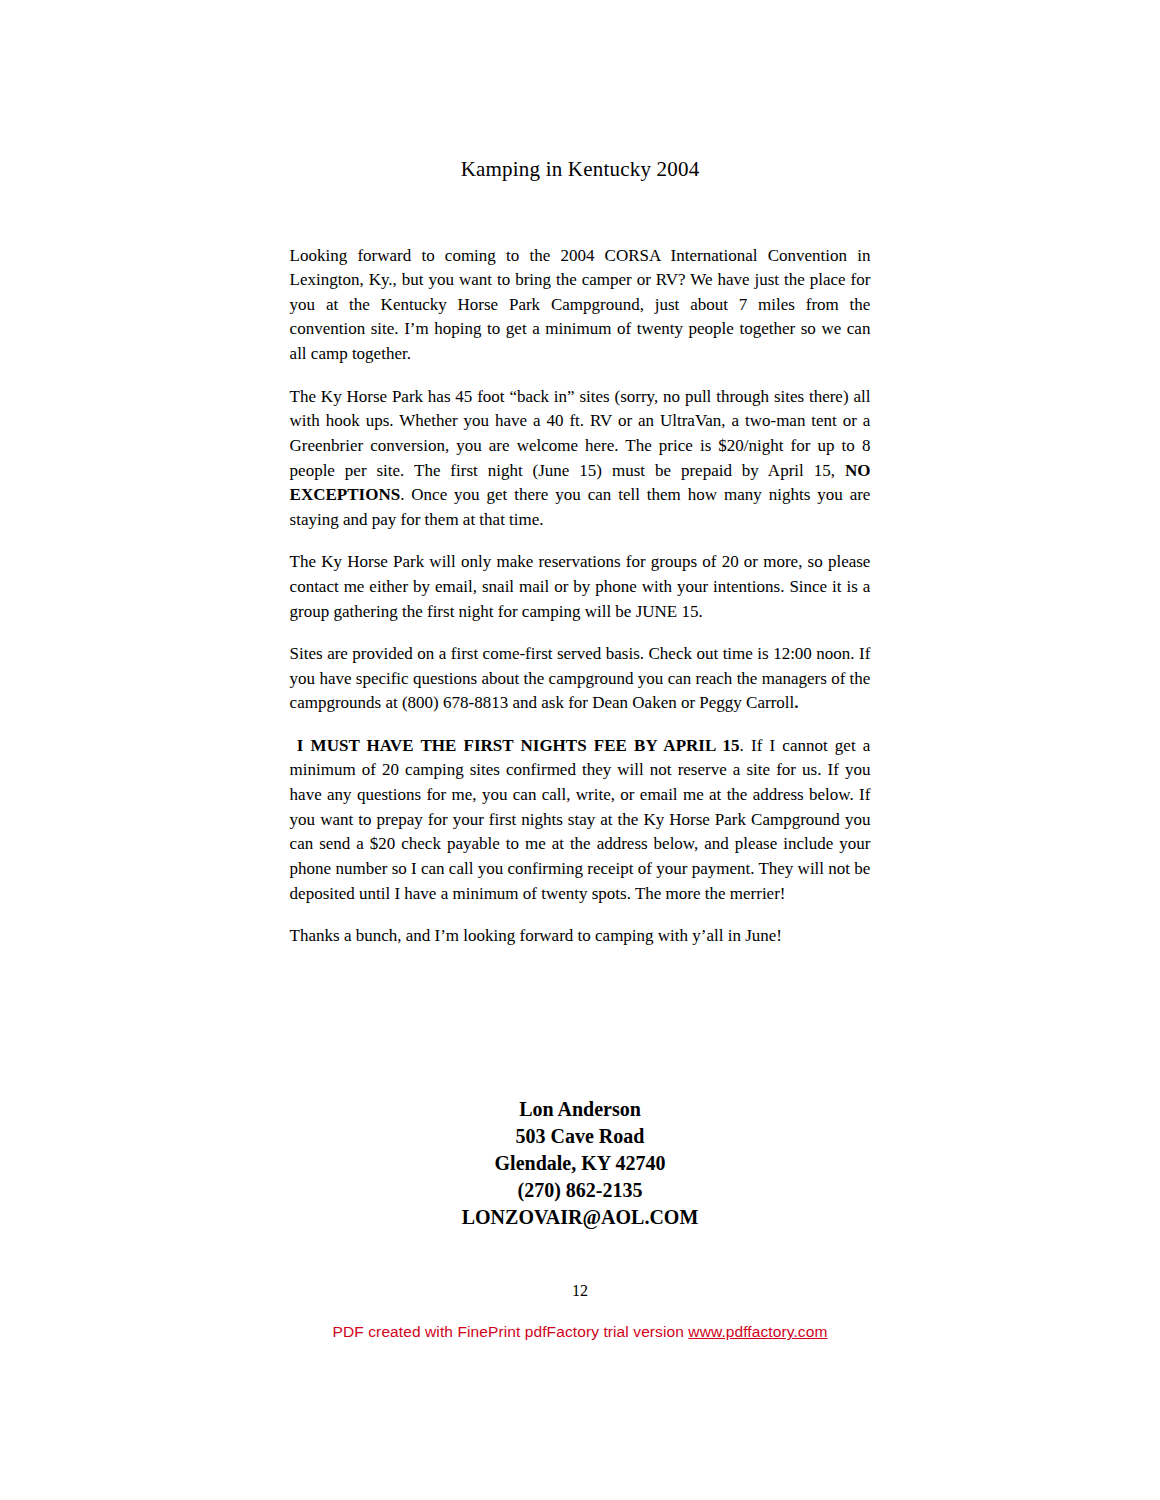Kamping in Kentucky 2004
Looking forward to coming to the 2004 CORSA International Convention in Lexington, Ky., but you want to bring the camper or RV? We have just the place for you at the Kentucky Horse Park Campground, just about 7 miles from the convention site. I’m hoping to get a minimum of twenty people together so we can all camp together.
The Ky Horse Park has 45 foot “back in” sites (sorry, no pull through sites there) all with hook ups. Whether you have a 40 ft. RV or an UltraVan, a two-man tent or a Greenbrier conversion, you are welcome here. The price is $20/night for up to 8 people per site. The first night (June 15) must be prepaid by April 15, NO EXCEPTIONS. Once you get there you can tell them how many nights you are staying and pay for them at that time.
The Ky Horse Park will only make reservations for groups of 20 or more, so please contact me either by email, snail mail or by phone with your intentions. Since it is a group gathering the first night for camping will be JUNE 15.
Sites are provided on a first come-first served basis. Check out time is 12:00 noon. If you have specific questions about the campground you can reach the managers of the campgrounds at (800) 678-8813 and ask for Dean Oaken or Peggy Carroll.
I MUST HAVE THE FIRST NIGHTS FEE BY APRIL 15. If I cannot get a minimum of 20 camping sites confirmed they will not reserve a site for us. If you have any questions for me, you can call, write, or email me at the address below. If you want to prepay for your first nights stay at the Ky Horse Park Campground you can send a $20 check payable to me at the address below, and please include your phone number so I can call you confirming receipt of your payment. They will not be deposited until I have a minimum of twenty spots. The more the merrier!
Thanks a bunch, and I’m looking forward to camping with y’all in June!
Lon Anderson
503 Cave Road
Glendale, KY 42740
(270) 862-2135
LONZOVAIR@AOL.COM
12
PDF created with FinePrint pdfFactory trial version www.pdffactory.com